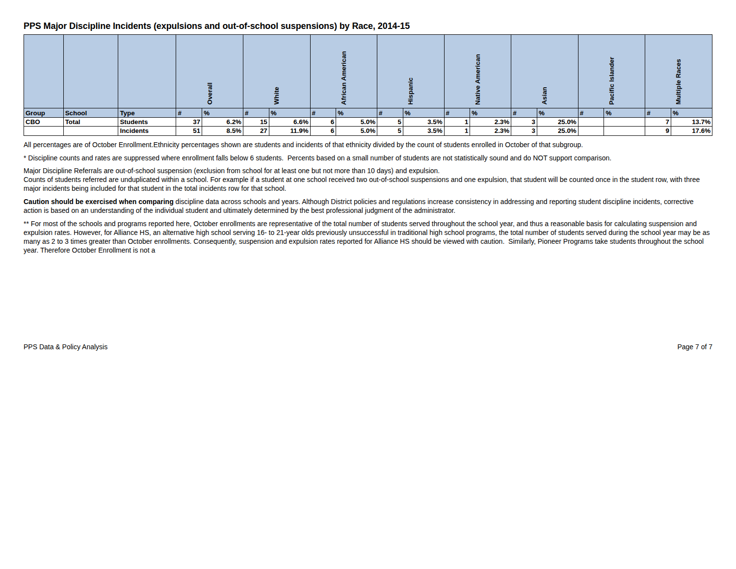PPS Major Discipline Incidents (expulsions and out-of-school suspensions) by Race, 2014-15
| | | | Overall | White | African American | Hispanic | Native American | Asian | Pacific Islander | Multiple Races |
| --- | --- | --- | --- | --- | --- | --- | --- | --- | --- | --- |
| Group | School | Type | # | % | # | % | # | % | # | % | # | % | # | % | # | % | # | % |
| CBO | Total | Students | 37 | 6.2% | 15 | 6.6% | 6 | 5.0% | 5 | 3.5% | 1 | 2.3% | 3 | 25.0% | | | 7 | 13.7% |
| | | Incidents | 51 | 8.5% | 27 | 11.9% | 6 | 5.0% | 5 | 3.5% | 1 | 2.3% | 3 | 25.0% | | | 9 | 17.6% |
All percentages are of October Enrollment.Ethnicity percentages shown are students and incidents of that ethnicity divided by the count of students enrolled in October of that subgroup.
* Discipline counts and rates are suppressed where enrollment falls below 6 students. Percents based on a small number of students are not statistically sound and do NOT support comparison.
Major Discipline Referrals are out-of-school suspension (exclusion from school for at least one but not more than 10 days) and expulsion.
Counts of students referred are unduplicated within a school. For example if a student at one school received two out-of-school suspensions and one expulsion, that student will be counted once in the student row, with three major incidents being included for that student in the total incidents row for that school.
Caution should be exercised when comparing discipline data across schools and years. Although District policies and regulations increase consistency in addressing and reporting student discipline incidents, corrective action is based on an understanding of the individual student and ultimately determined by the best professional judgment of the administrator.
** For most of the schools and programs reported here, October enrollments are representative of the total number of students served throughout the school year, and thus a reasonable basis for calculating suspension and expulsion rates. However, for Alliance HS, an alternative high school serving 16- to 21-year olds previously unsuccessful in traditional high school programs, the total number of students served during the school year may be as many as 2 to 3 times greater than October enrollments. Consequently, suspension and expulsion rates reported for Alliance HS should be viewed with caution. Similarly, Pioneer Programs take students throughout the school year. Therefore October Enrollment is not a
PPS Data & Policy Analysis Page 7 of 7